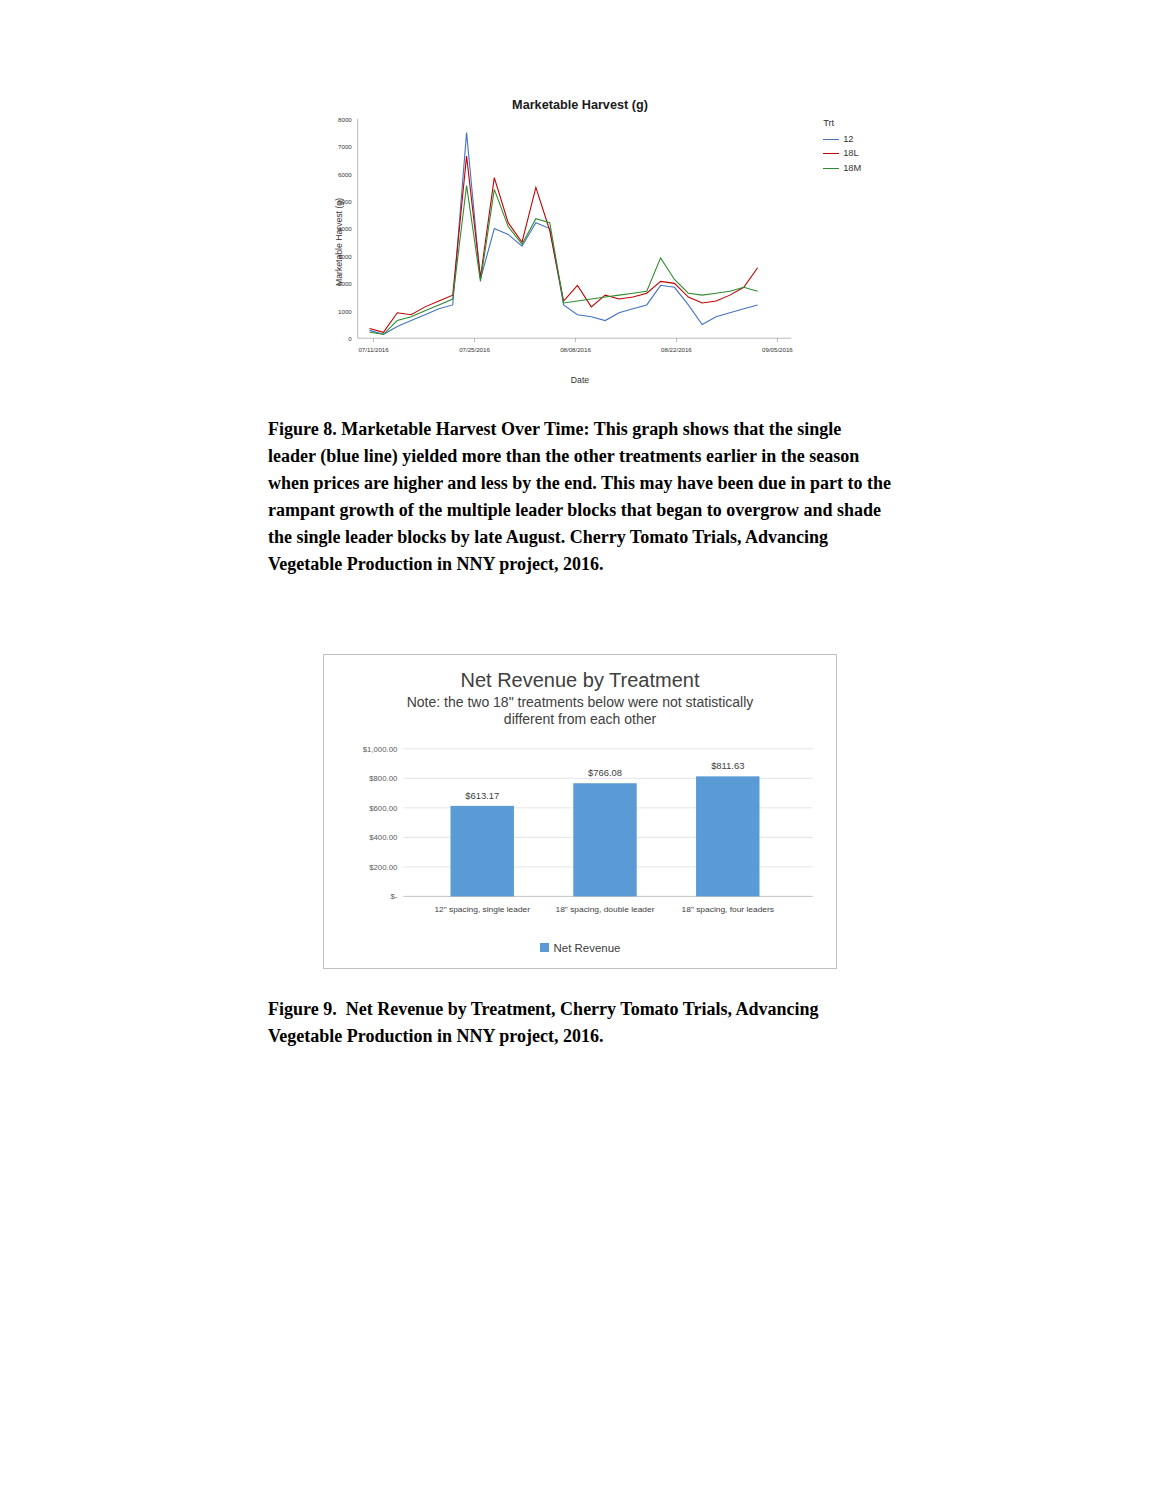Marketable Harvest (g)
Marketable Harvest (g)
Trt
12
18L
18M
0 1000 2000 3000 4000 5000 6000 7000 8000 07/11/2016 07/25/2016 08/08/2016 08/22/2016 09/05/2016
Date
Figure 8. Marketable Harvest Over Time: This graph shows that the single leader (blue line) yielded more than the other treatments earlier in the season when prices are higher and less by the end. This may have been due in part to the rampant growth of the multiple leader blocks that began to overgrow and shade the single leader blocks by late August. Cherry Tomato Trials, Advancing Vegetable Production in NNY project, 2016.
Net Revenue by Treatment
Note: the two 18" treatments below were not statistically
different from each other
$1,000.00 $800.00 $600.00 $400.00 $200.00 $- bars: scale 200 units = 30px => value*0.15 px $613.17 $766.08 $811.63 12" spacing, single leader 18" spacing, double leader 18" spacing, four leaders
Net Revenue
Figure 9. Net Revenue by Treatment, Cherry Tomato Trials, Advancing Vegetable Production in NNY project, 2016.